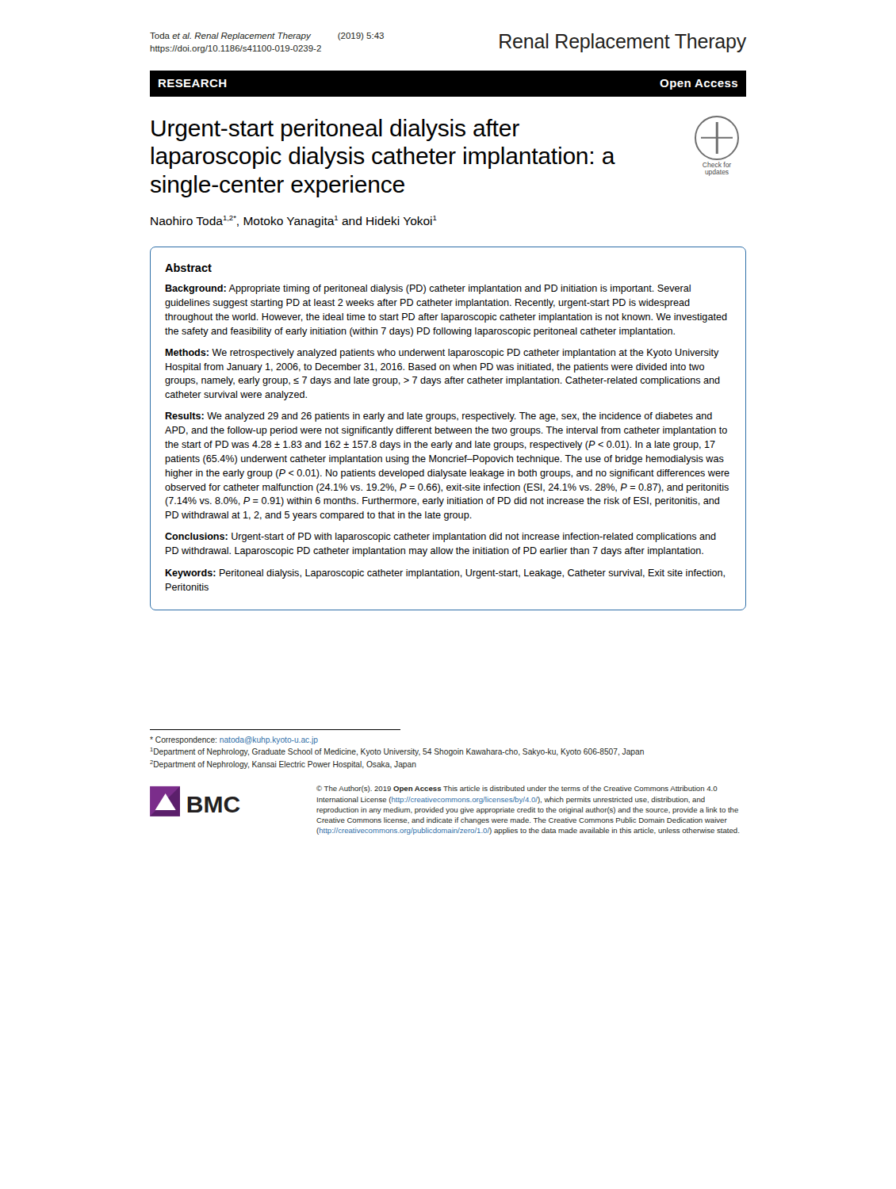Toda et al. Renal Replacement Therapy(2019) 5:43
https://doi.org/10.1186/s41100-019-0239-2
Renal Replacement Therapy
RESEARCH
Open Access
Check for
updates
Urgent-start peritoneal dialysis after laparoscopic dialysis catheter implantation: a single-center experience
Naohiro Toda1,2*, Motoko Yanagita1 and Hideki Yokoi1
Abstract
Background: Appropriate timing of peritoneal dialysis (PD) catheter implantation and PD initiation is important. Several guidelines suggest starting PD at least 2 weeks after PD catheter implantation. Recently, urgent-start PD is widespread throughout the world. However, the ideal time to start PD after laparoscopic catheter implantation is not known. We investigated the safety and feasibility of early initiation (within 7 days) PD following laparoscopic peritoneal catheter implantation.
Methods: We retrospectively analyzed patients who underwent laparoscopic PD catheter implantation at the Kyoto University Hospital from January 1, 2006, to December 31, 2016. Based on when PD was initiated, the patients were divided into two groups, namely, early group, ≤ 7 days and late group, > 7 days after catheter implantation. Catheter-related complications and catheter survival were analyzed.
Results: We analyzed 29 and 26 patients in early and late groups, respectively. The age, sex, the incidence of diabetes and APD, and the follow-up period were not significantly different between the two groups. The interval from catheter implantation to the start of PD was 4.28 ± 1.83 and 162 ± 157.8 days in the early and late groups, respectively (P < 0.01). In a late group, 17 patients (65.4%) underwent catheter implantation using the Moncrief–Popovich technique. The use of bridge hemodialysis was higher in the early group (P < 0.01). No patients developed dialysate leakage in both groups, and no significant differences were observed for catheter malfunction (24.1% vs. 19.2%, P = 0.66), exit-site infection (ESI, 24.1% vs. 28%, P = 0.87), and peritonitis (7.14% vs. 8.0%, P = 0.91) within 6 months. Furthermore, early initiation of PD did not increase the risk of ESI, peritonitis, and PD withdrawal at 1, 2, and 5 years compared to that in the late group.
Conclusions: Urgent-start of PD with laparoscopic catheter implantation did not increase infection-related complications and PD withdrawal. Laparoscopic PD catheter implantation may allow the initiation of PD earlier than 7 days after implantation.
Keywords: Peritoneal dialysis, Laparoscopic catheter implantation, Urgent-start, Leakage, Catheter survival, Exit site infection, Peritonitis
* Correspondence: natoda@kuhp.kyoto-u.ac.jp
1Department of Nephrology, Graduate School of Medicine, Kyoto University, 54 Shogoin Kawahara-cho, Sakyo-ku, Kyoto 606-8507, Japan
2Department of Nephrology, Kansai Electric Power Hospital, Osaka, Japan
BMC
© The Author(s). 2019 Open Access This article is distributed under the terms of the Creative Commons Attribution 4.0 International License (http://creativecommons.org/licenses/by/4.0/), which permits unrestricted use, distribution, and reproduction in any medium, provided you give appropriate credit to the original author(s) and the source, provide a link to the Creative Commons license, and indicate if changes were made. The Creative Commons Public Domain Dedication waiver (http://creativecommons.org/publicdomain/zero/1.0/) applies to the data made available in this article, unless otherwise stated.